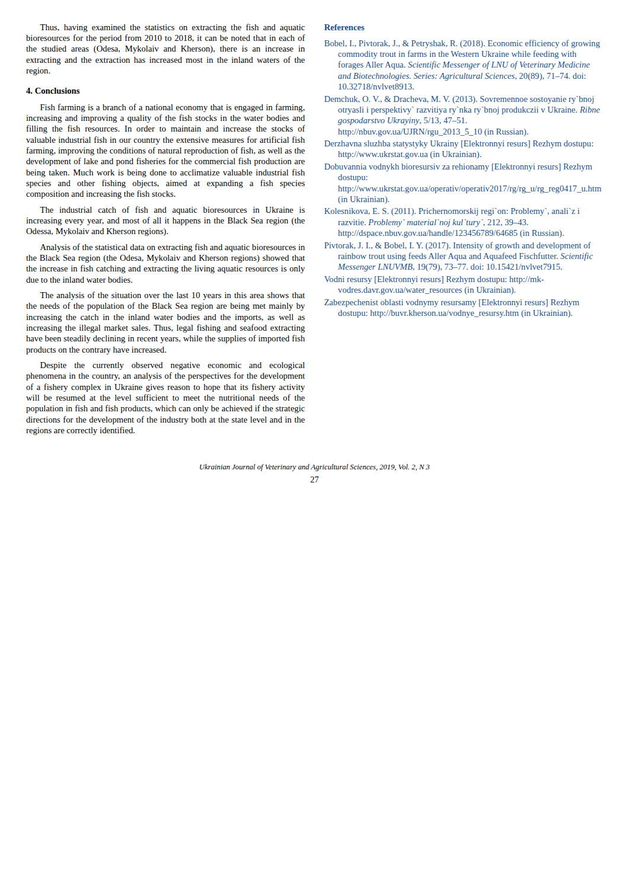Thus, having examined the statistics on extracting the fish and aquatic bioresources for the period from 2010 to 2018, it can be noted that in each of the studied areas (Odesa, Mykolaiv and Kherson), there is an increase in extracting and the extraction has increased most in the inland waters of the region.
4. Conclusions
Fish farming is a branch of a national economy that is engaged in farming, increasing and improving a quality of the fish stocks in the water bodies and filling the fish resources. In order to maintain and increase the stocks of valuable industrial fish in our country the extensive measures for artificial fish farming, improving the conditions of natural reproduction of fish, as well as the development of lake and pond fisheries for the commercial fish production are being taken. Much work is being done to acclimatize valuable industrial fish species and other fishing objects, aimed at expanding a fish species composition and increasing the fish stocks.
The industrial catch of fish and aquatic bioresources in Ukraine is increasing every year, and most of all it happens in the Black Sea region (the Odessa, Mykolaiv and Kherson regions).
Analysis of the statistical data on extracting fish and aquatic bioresources in the Black Sea region (the Odesa, Mykolaiv and Kherson regions) showed that the increase in fish catching and extracting the living aquatic resources is only due to the inland water bodies.
The analysis of the situation over the last 10 years in this area shows that the needs of the population of the Black Sea region are being met mainly by increasing the catch in the inland water bodies and the imports, as well as increasing the illegal market sales. Thus, legal fishing and seafood extracting have been steadily declining in recent years, while the supplies of imported fish products on the contrary have increased.
Despite the currently observed negative economic and ecological phenomena in the country, an analysis of the perspectives for the development of a fishery complex in Ukraine gives reason to hope that its fishery activity will be resumed at the level sufficient to meet the nutritional needs of the population in fish and fish products, which can only be achieved if the strategic directions for the development of the industry both at the state level and in the regions are correctly identified.
References
Bobel, I., Pivtorak, J., & Petryshak, R. (2018). Economic efficiency of growing commodity trout in farms in the Western Ukraine while feeding with forages Aller Aqua. Scientific Messenger of LNU of Veterinary Medicine and Biotechnologies. Series: Agricultural Sciences, 20(89), 71–74. doi: 10.32718/nvlvet8913.
Demchuk, O. V., & Dracheva, M. V. (2013). Sovremennoe sostoyanie ry`bnoj otryasli i perspektivy` razvitiya ry`nka ry`bnoj produkczii v Ukraine. Ribne gospodarstvo Ukrayiny, 5/13, 47–51. http://nbuv.gov.ua/UJRN/rgu_2013_5_10 (in Russian).
Derzhavna sluzhba statystyky Ukrainy [Elektronnyi resurs] Rezhym dostupu: http://www.ukrstat.gov.ua (in Ukrainian).
Dobuvannia vodnykh bioresursiv za rehionamy [Elektronnyi resurs] Rezhym dostupu: http://www.ukrstat.gov.ua/operativ/operativ2017/rg/rg_u/rg_reg0417_u.htm (in Ukrainian).
Kolesnikova, E. S. (2011). Prichernomorskij regi`on: Problemy`, anali`z i razvitie. Problemy` material`noj kul`tury`, 212, 39–43. http://dspace.nbuv.gov.ua/handle/123456789/64685 (in Russian).
Pivtorak, J. I., & Bobel, I. Y. (2017). Intensity of growth and development of rainbow trout using feeds Aller Aqua and Aquafeed Fischfutter. Scientific Messenger LNUVMB, 19(79), 73–77. doi: 10.15421/nvlvet7915.
Vodni resursy [Elektronnyi resurs] Rezhym dostupu: http://mk-vodres.davr.gov.ua/water_resources (in Ukrainian).
Zabezpechenist oblasti vodnymy resursamy [Elektronnyi resurs] Rezhym dostupu: http://buvr.kherson.ua/vodnye_resursy.htm (in Ukrainian).
Ukrainian Journal of Veterinary and Agricultural Sciences, 2019, Vol. 2, N 3
27